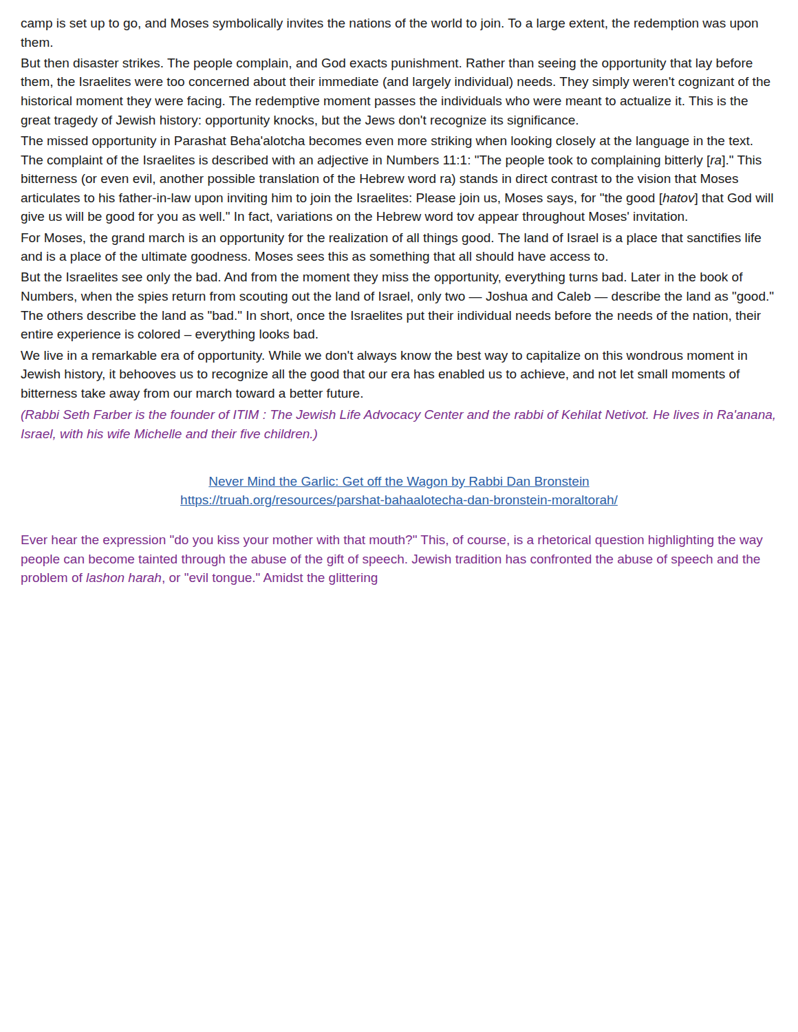camp is set up to go, and Moses symbolically invites the nations of the world to join. To a large extent, the redemption was upon them.
But then disaster strikes. The people complain, and God exacts punishment. Rather than seeing the opportunity that lay before them, the Israelites were too concerned about their immediate (and largely individual) needs. They simply weren't cognizant of the historical moment they were facing. The redemptive moment passes the individuals who were meant to actualize it. This is the great tragedy of Jewish history: opportunity knocks, but the Jews don't recognize its significance.
The missed opportunity in Parashat Beha'alotcha becomes even more striking when looking closely at the language in the text. The complaint of the Israelites is described with an adjective in Numbers 11:1: "The people took to complaining bitterly [ra]." This bitterness (or even evil, another possible translation of the Hebrew word ra) stands in direct contrast to the vision that Moses articulates to his father-in-law upon inviting him to join the Israelites: Please join us, Moses says, for "the good [hatov] that God will give us will be good for you as well." In fact, variations on the Hebrew word tov appear throughout Moses' invitation.
For Moses, the grand march is an opportunity for the realization of all things good. The land of Israel is a place that sanctifies life and is a place of the ultimate goodness. Moses sees this as something that all should have access to.
But the Israelites see only the bad. And from the moment they miss the opportunity, everything turns bad. Later in the book of Numbers, when the spies return from scouting out the land of Israel, only two — Joshua and Caleb — describe the land as "good." The others describe the land as "bad." In short, once the Israelites put their individual needs before the needs of the nation, their entire experience is colored – everything looks bad.
We live in a remarkable era of opportunity. While we don't always know the best way to capitalize on this wondrous moment in Jewish history, it behooves us to recognize all the good that our era has enabled us to achieve, and not let small moments of bitterness take away from our march toward a better future.
(Rabbi Seth Farber is the founder of ITIM : The Jewish Life Advocacy Center and the rabbi of Kehilat Netivot. He lives in Ra'anana, Israel, with his wife Michelle and their five children.)
Never Mind the Garlic: Get off the Wagon by Rabbi Dan Bronstein https://truah.org/resources/parshat-bahaalotecha-dan-bronstein-moraltorah/
Ever hear the expression "do you kiss your mother with that mouth?" This, of course, is a rhetorical question highlighting the way people can become tainted through the abuse of the gift of speech. Jewish tradition has confronted the abuse of speech and the problem of lashon harah, or "evil tongue." Amidst the glittering